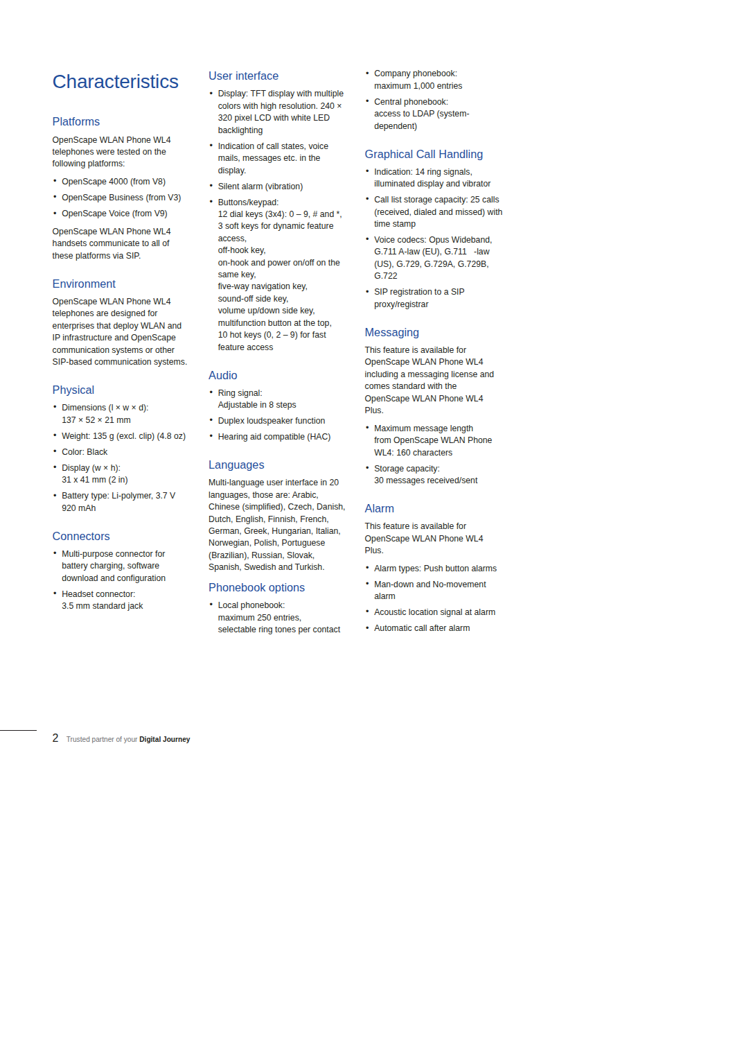Characteristics
Platforms
OpenScape WLAN Phone WL4 telephones were tested on the following platforms:
OpenScape 4000 (from V8)
OpenScape Business (from V3)
OpenScape Voice (from V9)
OpenScape WLAN Phone WL4 handsets communicate to all of these platforms via SIP.
Environment
OpenScape WLAN Phone WL4 telephones are designed for enterprises that deploy WLAN and IP infrastructure and OpenScape communication systems or other SIP-based communication systems.
Physical
Dimensions (l × w × d):
137 × 52 × 21 mm
Weight: 135 g (excl. clip) (4.8 oz)
Color: Black
Display (w × h):
31 x 41 mm (2 in)
Battery type: Li-polymer, 3.7 V 920 mAh
Connectors
Multi-purpose connector for battery charging, software download and configuration
Headset connector:
3.5 mm standard jack
User interface
Display: TFT display with multiple colors with high resolution. 240 × 320 pixel LCD with white LED backlighting
Indication of call states, voice mails, messages etc. in the display.
Silent alarm (vibration)
Buttons/keypad:
12 dial keys (3x4): 0 – 9, # and *,
3 soft keys for dynamic feature access,
off-hook key,
on-hook and power on/off on the same key,
five-way navigation key,
sound-off side key,
volume up/down side key,
multifunction button at the top,
10 hot keys (0, 2 – 9) for fast feature access
Audio
Ring signal:
Adjustable in 8 steps
Duplex loudspeaker function
Hearing aid compatible (HAC)
Languages
Multi-language user interface in 20 languages, those are: Arabic, Chinese (simplified), Czech, Danish, Dutch, English, Finnish, French, German, Greek, Hungarian, Italian, Norwegian, Polish, Portuguese (Brazilian), Russian, Slovak, Spanish, Swedish and Turkish.
Phonebook options
Local phonebook:
maximum 250 entries,
selectable ring tones per contact
Company phonebook:
maximum 1,000 entries
Central phonebook:
access to LDAP (system-dependent)
Graphical Call Handling
Indication: 14 ring signals, illuminated display and vibrator
Call list storage capacity: 25 calls (received, dialed and missed) with time stamp
Voice codecs: Opus Wideband, G.711 A-law (EU), G.711 -law (US), G.729, G.729A, G.729B, G.722
SIP registration to a SIP proxy/registrar
Messaging
This feature is available for OpenScape WLAN Phone WL4 including a messaging license and comes standard with the OpenScape WLAN Phone WL4 Plus.
Maximum message length
from OpenScape WLAN Phone WL4: 160 characters
Storage capacity:
30 messages received/sent
Alarm
This feature is available for OpenScape WLAN Phone WL4 Plus.
Alarm types: Push button alarms
Man-down and No-movement alarm
Acoustic location signal at alarm
Automatic call after alarm
2 Trusted partner of your Digital Journey